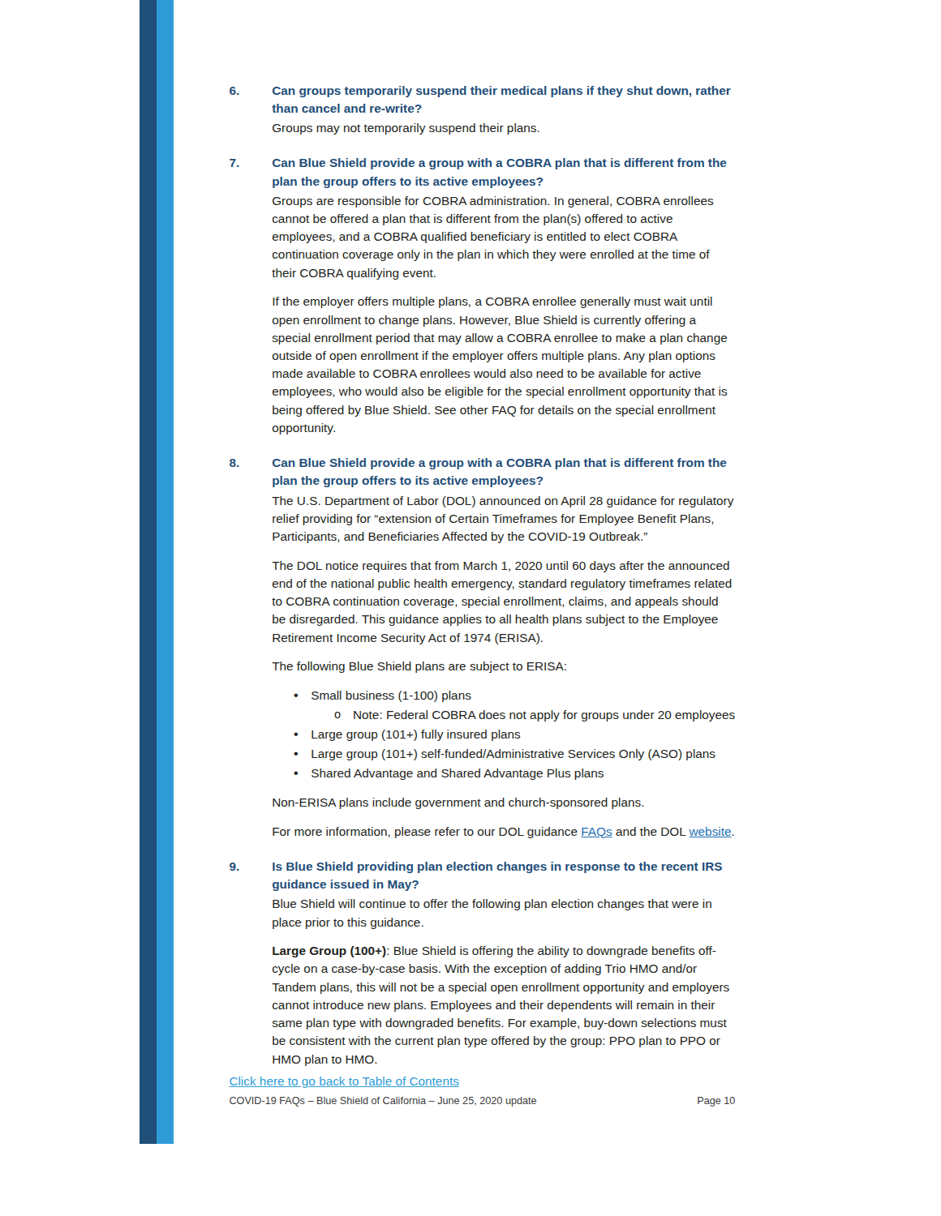Can groups temporarily suspend their medical plans if they shut down, rather than cancel and re-write?
Groups may not temporarily suspend their plans.
Can Blue Shield provide a group with a COBRA plan that is different from the plan the group offers to its active employees?
Groups are responsible for COBRA administration. In general, COBRA enrollees cannot be offered a plan that is different from the plan(s) offered to active employees, and a COBRA qualified beneficiary is entitled to elect COBRA continuation coverage only in the plan in which they were enrolled at the time of their COBRA qualifying event.
If the employer offers multiple plans, a COBRA enrollee generally must wait until open enrollment to change plans. However, Blue Shield is currently offering a special enrollment period that may allow a COBRA enrollee to make a plan change outside of open enrollment if the employer offers multiple plans. Any plan options made available to COBRA enrollees would also need to be available for active employees, who would also be eligible for the special enrollment opportunity that is being offered by Blue Shield. See other FAQ for details on the special enrollment opportunity.
Can Blue Shield provide a group with a COBRA plan that is different from the plan the group offers to its active employees?
The U.S. Department of Labor (DOL) announced on April 28 guidance for regulatory relief providing for “extension of Certain Timeframes for Employee Benefit Plans, Participants, and Beneficiaries Affected by the COVID-19 Outbreak.”
The DOL notice requires that from March 1, 2020 until 60 days after the announced end of the national public health emergency, standard regulatory timeframes related to COBRA continuation coverage, special enrollment, claims, and appeals should be disregarded. This guidance applies to all health plans subject to the Employee Retirement Income Security Act of 1974 (ERISA).
The following Blue Shield plans are subject to ERISA:
Small business (1-100) plans
Note: Federal COBRA does not apply for groups under 20 employees
Large group (101+) fully insured plans
Large group (101+) self-funded/Administrative Services Only (ASO) plans
Shared Advantage and Shared Advantage Plus plans
Non-ERISA plans include government and church-sponsored plans.
For more information, please refer to our DOL guidance FAQs and the DOL website.
Is Blue Shield providing plan election changes in response to the recent IRS guidance issued in May?
Blue Shield will continue to offer the following plan election changes that were in place prior to this guidance.
Large Group (100+): Blue Shield is offering the ability to downgrade benefits off-cycle on a case-by-case basis. With the exception of adding Trio HMO and/or Tandem plans, this will not be a special open enrollment opportunity and employers cannot introduce new plans. Employees and their dependents will remain in their same plan type with downgraded benefits. For example, buy-down selections must be consistent with the current plan type offered by the group: PPO plan to PPO or HMO plan to HMO.
Click here to go back to Table of Contents
COVID-19 FAQs – Blue Shield of California – June 25, 2020 update Page 10